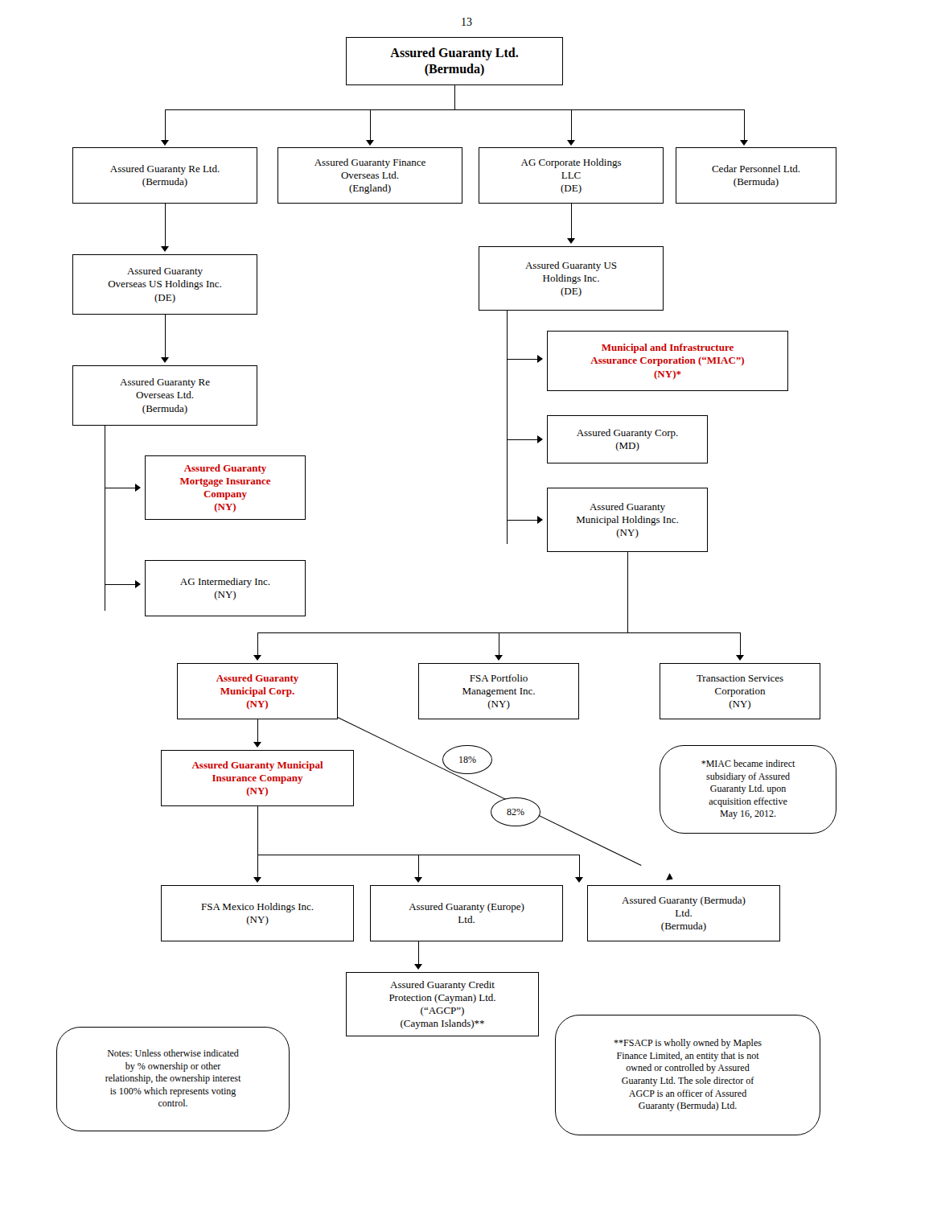13
Assured Guaranty Ltd.
(Bermuda)
Assured Guaranty Re Ltd.
(Bermuda)
Assured Guaranty Finance
Overseas Ltd.
(England)
AG Corporate Holdings
LLC
(DE)
Cedar Personnel Ltd.
(Bermuda)
Assured Guaranty
Overseas US Holdings Inc.
(DE)
Assured Guaranty Re
Overseas Ltd.
(Bermuda)
Assured Guaranty US
Holdings Inc.
(DE)
Municipal and Infrastructure
Assurance Corporation (“MIAC”)
(NY)*
Assured Guaranty Corp.
(MD)
Assured Guaranty
Municipal Holdings Inc.
(NY)
Assured Guaranty
Mortgage Insurance
Company
(NY)
AG Intermediary Inc.
(NY)
Assured Guaranty
Municipal Corp.
(NY)
FSA Portfolio
Management Inc.
(NY)
Transaction Services
Corporation
(NY)
Assured Guaranty Municipal
Insurance Company
(NY)
18%
82%
FSA Mexico Holdings Inc.
(NY)
Assured Guaranty (Europe)
Ltd.
Assured Guaranty (Bermuda)
Ltd.
(Bermuda)
Assured Guaranty Credit
Protection (Cayman) Ltd.
(“AGCP”)
(Cayman Islands)**
*MIAC became indirect
subsidiary of Assured
Guaranty Ltd. upon
acquisition effective
May 16, 2012.
Notes: Unless otherwise indicated
by % ownership or other
relationship, the ownership interest
is 100% which represents voting
control.
**FSACP is wholly owned by Maples
Finance Limited, an entity that is not
owned or controlled by Assured
Guaranty Ltd. The sole director of
AGCP is an officer of Assured
Guaranty (Bermuda) Ltd.